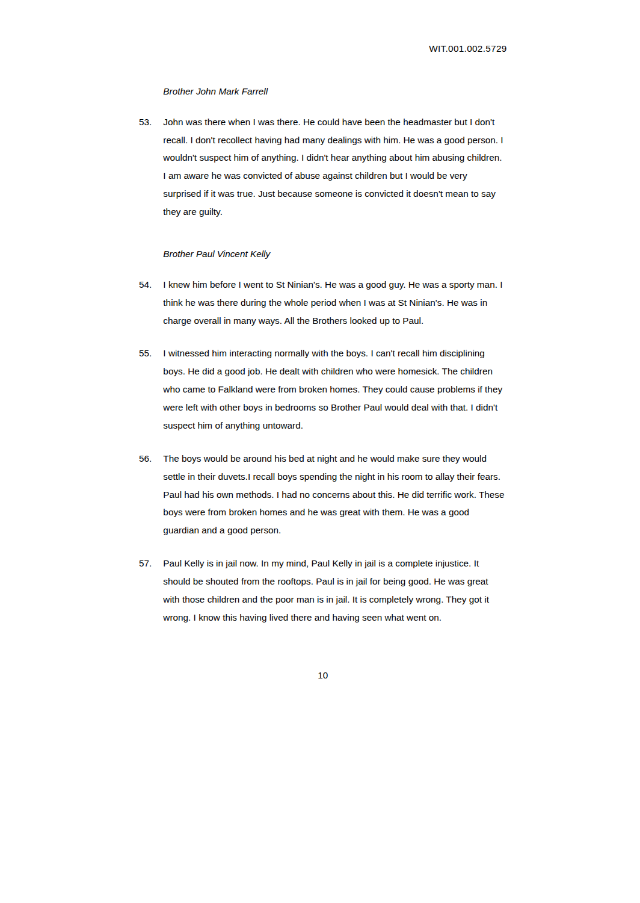WIT.001.002.5729
Brother John Mark Farrell
53.
John was there when I was there. He could have been the headmaster but I don't recall. I don't recollect having had many dealings with him. He was a good person. I wouldn't suspect him of anything. I didn't hear anything about him abusing children. I am aware he was convicted of abuse against children but I would be very surprised if it was true. Just because someone is convicted it doesn't mean to say they are guilty.
Brother Paul Vincent Kelly
54.
I knew him before I went to St Ninian's. He was a good guy. He was a sporty man. I think he was there during the whole period when I was at St Ninian's. He was in charge overall in many ways. All the Brothers looked up to Paul.
55.
I witnessed him interacting normally with the boys. I can't recall him disciplining boys. He did a good job. He dealt with children who were homesick. The children who came to Falkland were from broken homes. They could cause problems if they were left with other boys in bedrooms so Brother Paul would deal with that. I didn't suspect him of anything untoward.
56.
The boys would be around his bed at night and he would make sure they would settle in their duvets.I recall boys spending the night in his room to allay their fears. Paul had his own methods. I had no concerns about this. He did terrific work. These boys were from broken homes and he was great with them. He was a good guardian and a good person.
57.
Paul Kelly is in jail now. In my mind, Paul Kelly in jail is a complete injustice. It should be shouted from the rooftops. Paul is in jail for being good. He was great with those children and the poor man is in jail. It is completely wrong. They got it wrong. I know this having lived there and having seen what went on.
10